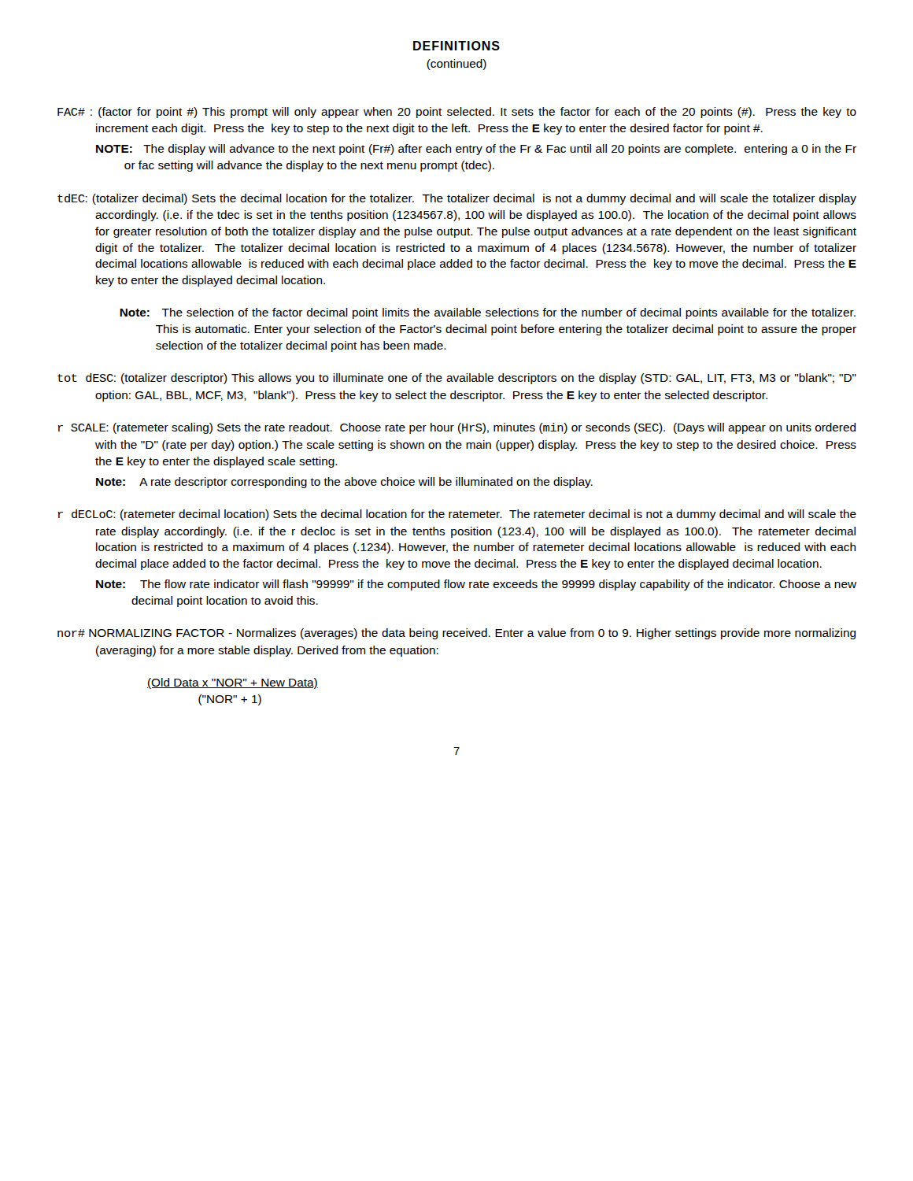DEFINITIONS
(continued)
FAC# : (factor for point #) This prompt will only appear when 20 point selected. It sets the factor for each of the 20 points (#). Press the key to increment each digit. Press the key to step to the next digit to the left. Press the E key to enter the desired factor for point #.
NOTE: The display will advance to the next point (Fr#) after each entry of the Fr & Fac until all 20 points are complete. entering a 0 in the Fr or fac setting will advance the display to the next menu prompt (tdec).
tdEC: (totalizer decimal) Sets the decimal location for the totalizer. The totalizer decimal is not a dummy decimal and will scale the totalizer display accordingly. (i.e. if the tdec is set in the tenths position (1234567.8), 100 will be displayed as 100.0). The location of the decimal point allows for greater resolution of both the totalizer display and the pulse output. The pulse output advances at a rate dependent on the least significant digit of the totalizer. The totalizer decimal location is restricted to a maximum of 4 places (1234.5678). However, the number of totalizer decimal locations allowable is reduced with each decimal place added to the factor decimal. Press the key to move the decimal. Press the E key to enter the displayed decimal location.
Note: The selection of the factor decimal point limits the available selections for the number of decimal points available for the totalizer. This is automatic. Enter your selection of the Factor's decimal point before entering the totalizer decimal point to assure the proper selection of the totalizer decimal point has been made.
tot dESC: (totalizer descriptor) This allows you to illuminate one of the available descriptors on the display (STD: GAL, LIT, FT3, M3 or "blank"; "D" option: GAL, BBL, MCF, M3, "blank"). Press the key to select the descriptor. Press the E key to enter the selected descriptor.
r SCALE: (ratemeter scaling) Sets the rate readout. Choose rate per hour (HrS), minutes (min) or seconds (SEC). (Days will appear on units ordered with the "D" (rate per day) option.) The scale setting is shown on the main (upper) display. Press the key to step to the desired choice. Press the E key to enter the displayed scale setting.
Note: A rate descriptor corresponding to the above choice will be illuminated on the display.
r dECLoC: (ratemeter decimal location) Sets the decimal location for the ratemeter. The ratemeter decimal is not a dummy decimal and will scale the rate display accordingly. (i.e. if the r decloc is set in the tenths position (123.4), 100 will be displayed as 100.0). The ratemeter decimal location is restricted to a maximum of 4 places (.1234). However, the number of ratemeter decimal locations allowable is reduced with each decimal place added to the factor decimal. Press the key to move the decimal. Press the E key to enter the displayed decimal location.
Note: The flow rate indicator will flash "99999" if the computed flow rate exceeds the 99999 display capability of the indicator. Choose a new decimal point location to avoid this.
nor# NORMALIZING FACTOR - Normalizes (averages) the data being received. Enter a value from 0 to 9. Higher settings provide more normalizing (averaging) for a more stable display. Derived from the equation:
(Old Data x "NOR" + New Data) ("NOR" + 1)
7